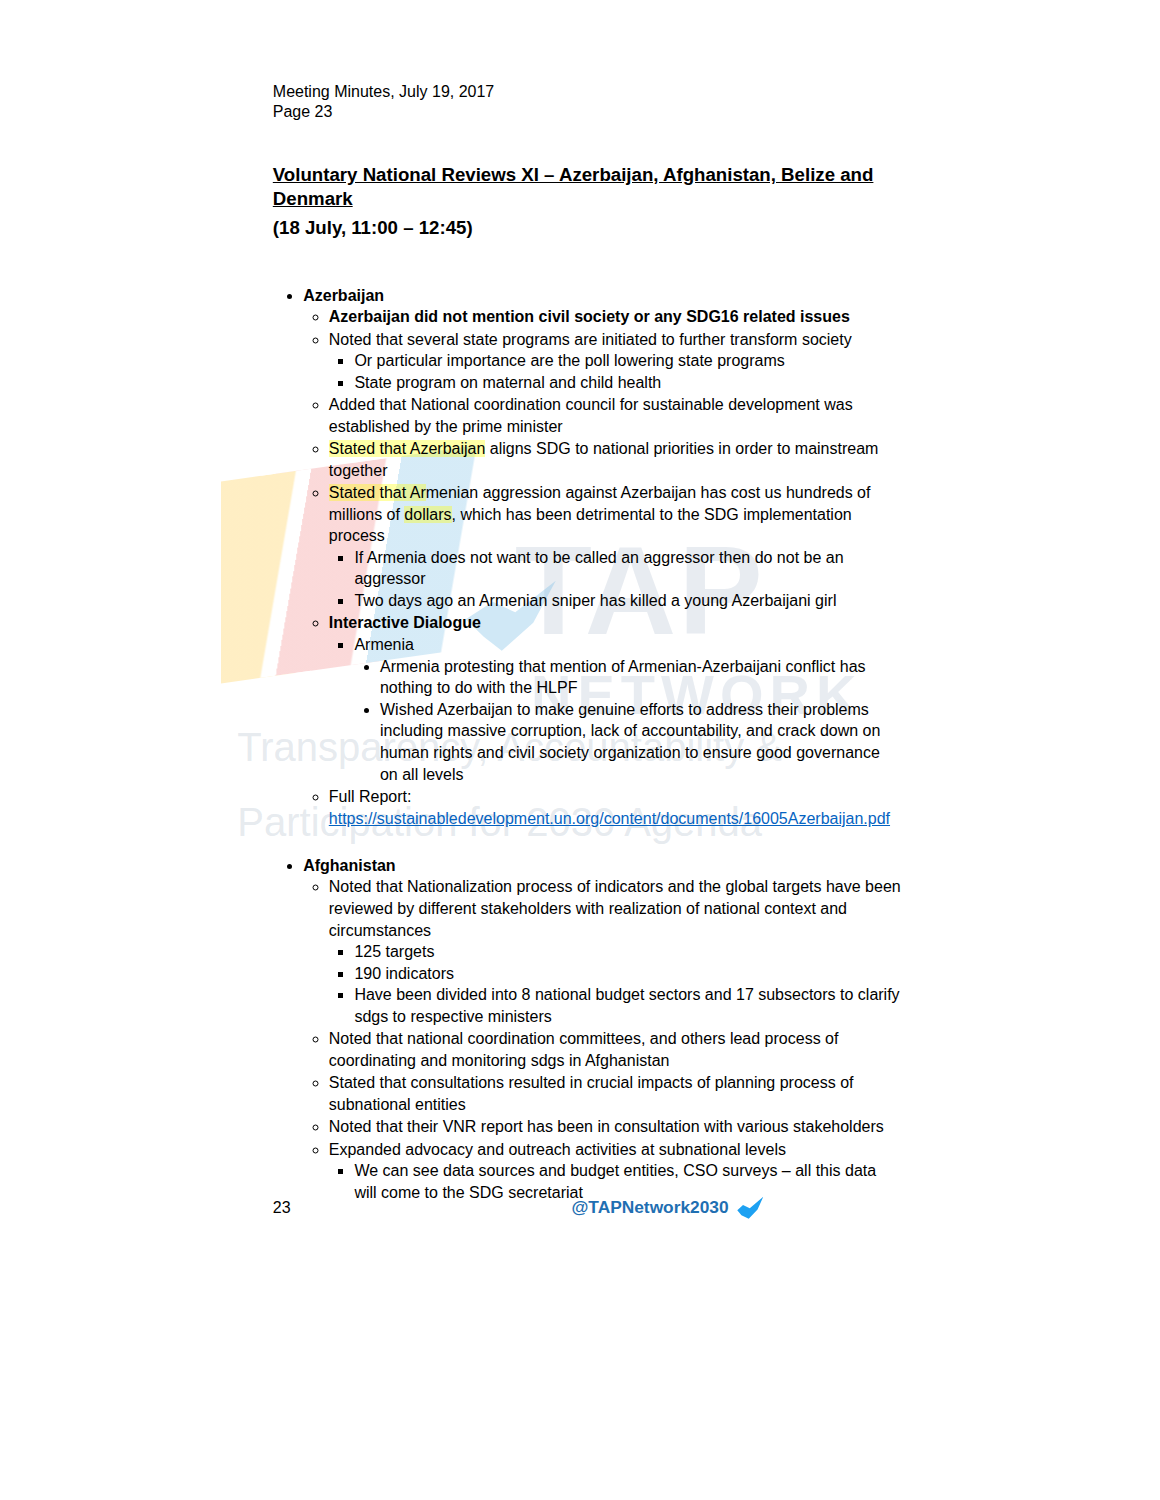TAP
NETWORK
Transparency, Accountability &
Participation for 2030 Agenda
Meeting Minutes, July 19, 2017
Page 23
Voluntary National Reviews XI – Azerbaijan, Afghanistan, Belize and Denmark
(18 July, 11:00 – 12:45)
Azerbaijan
Azerbaijan did not mention civil society or any SDG16 related issues
Noted that several state programs are initiated to further transform society
Or particular importance are the poll lowering state programs
State program on maternal and child health
Added that National coordination council for sustainable development was established by the prime minister
Stated that Azerbaijan aligns SDG to national priorities in order to mainstream together
Stated that Armenian aggression against Azerbaijan has cost us hundreds of millions of dollars, which has been detrimental to the SDG implementation process
If Armenia does not want to be called an aggressor then do not be an aggressor
Two days ago an Armenian sniper has killed a young Azerbaijani girl
Interactive Dialogue
Armenia
Armenia protesting that mention of Armenian-Azerbaijani conflict has nothing to do with the HLPF
Wished Azerbaijan to make genuine efforts to address their problems including massive corruption, lack of accountability, and crack down on human rights and civil society organization to ensure good governance on all levels
Full Report:
https://sustainabledevelopment.un.org/content/documents/16005Azerbaijan.pdf
Afghanistan
Noted that Nationalization process of indicators and the global targets have been reviewed by different stakeholders with realization of national context and circumstances
125 targets
190 indicators
Have been divided into 8 national budget sectors and 17 subsectors to clarify sdgs to respective ministers
Noted that national coordination committees, and others lead process of coordinating and monitoring sdgs in Afghanistan
Stated that consultations resulted in crucial impacts of planning process of subnational entities
Noted that their VNR report has been in consultation with various stakeholders
Expanded advocacy and outreach activities at subnational levels
We can see data sources and budget entities, CSO surveys – all this data will come to the SDG secretariat
23
@TAPNetwork2030